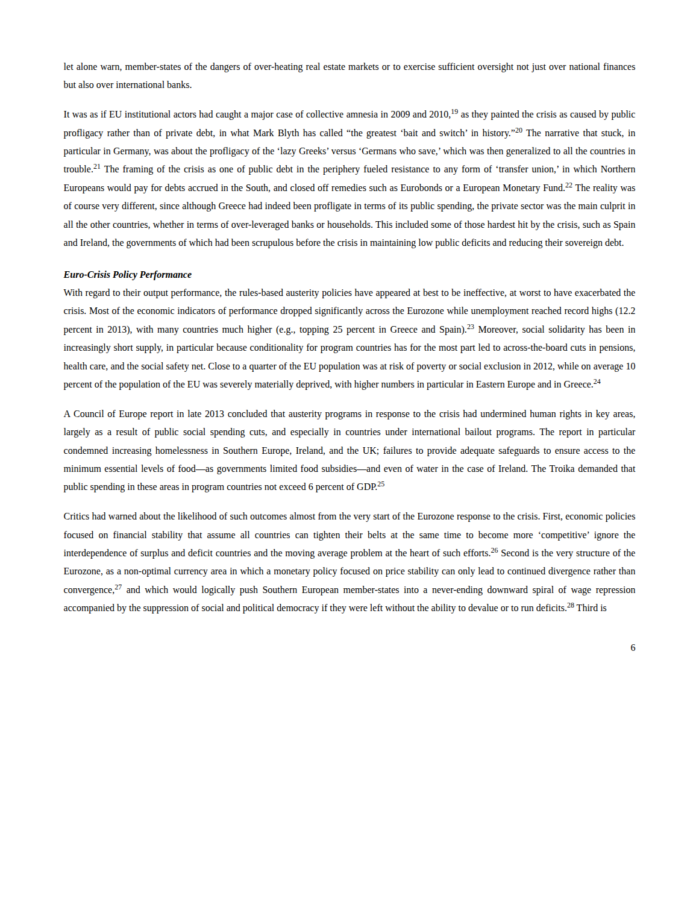let alone warn, member-states of the dangers of over-heating real estate markets or to exercise sufficient oversight not just over national finances but also over international banks.
It was as if EU institutional actors had caught a major case of collective amnesia in 2009 and 2010,19 as they painted the crisis as caused by public profligacy rather than of private debt, in what Mark Blyth has called “the greatest ‘bait and switch’ in history.”20 The narrative that stuck, in particular in Germany, was about the profligacy of the ‘lazy Greeks’ versus ‘Germans who save,’ which was then generalized to all the countries in trouble.21 The framing of the crisis as one of public debt in the periphery fueled resistance to any form of ‘transfer union,’ in which Northern Europeans would pay for debts accrued in the South, and closed off remedies such as Eurobonds or a European Monetary Fund.22 The reality was of course very different, since although Greece had indeed been profligate in terms of its public spending, the private sector was the main culprit in all the other countries, whether in terms of over-leveraged banks or households. This included some of those hardest hit by the crisis, such as Spain and Ireland, the governments of which had been scrupulous before the crisis in maintaining low public deficits and reducing their sovereign debt.
Euro-Crisis Policy Performance
With regard to their output performance, the rules-based austerity policies have appeared at best to be ineffective, at worst to have exacerbated the crisis. Most of the economic indicators of performance dropped significantly across the Eurozone while unemployment reached record highs (12.2 percent in 2013), with many countries much higher (e.g., topping 25 percent in Greece and Spain).23 Moreover, social solidarity has been in increasingly short supply, in particular because conditionality for program countries has for the most part led to across-the-board cuts in pensions, health care, and the social safety net. Close to a quarter of the EU population was at risk of poverty or social exclusion in 2012, while on average 10 percent of the population of the EU was severely materially deprived, with higher numbers in particular in Eastern Europe and in Greece.24
A Council of Europe report in late 2013 concluded that austerity programs in response to the crisis had undermined human rights in key areas, largely as a result of public social spending cuts, and especially in countries under international bailout programs. The report in particular condemned increasing homelessness in Southern Europe, Ireland, and the UK; failures to provide adequate safeguards to ensure access to the minimum essential levels of food—as governments limited food subsidies—and even of water in the case of Ireland. The Troika demanded that public spending in these areas in program countries not exceed 6 percent of GDP.25
Critics had warned about the likelihood of such outcomes almost from the very start of the Eurozone response to the crisis. First, economic policies focused on financial stability that assume all countries can tighten their belts at the same time to become more ‘competitive’ ignore the interdependence of surplus and deficit countries and the moving average problem at the heart of such efforts.26 Second is the very structure of the Eurozone, as a non-optimal currency area in which a monetary policy focused on price stability can only lead to continued divergence rather than convergence,27 and which would logically push Southern European member-states into a never-ending downward spiral of wage repression accompanied by the suppression of social and political democracy if they were left without the ability to devalue or to run deficits.28 Third is
6